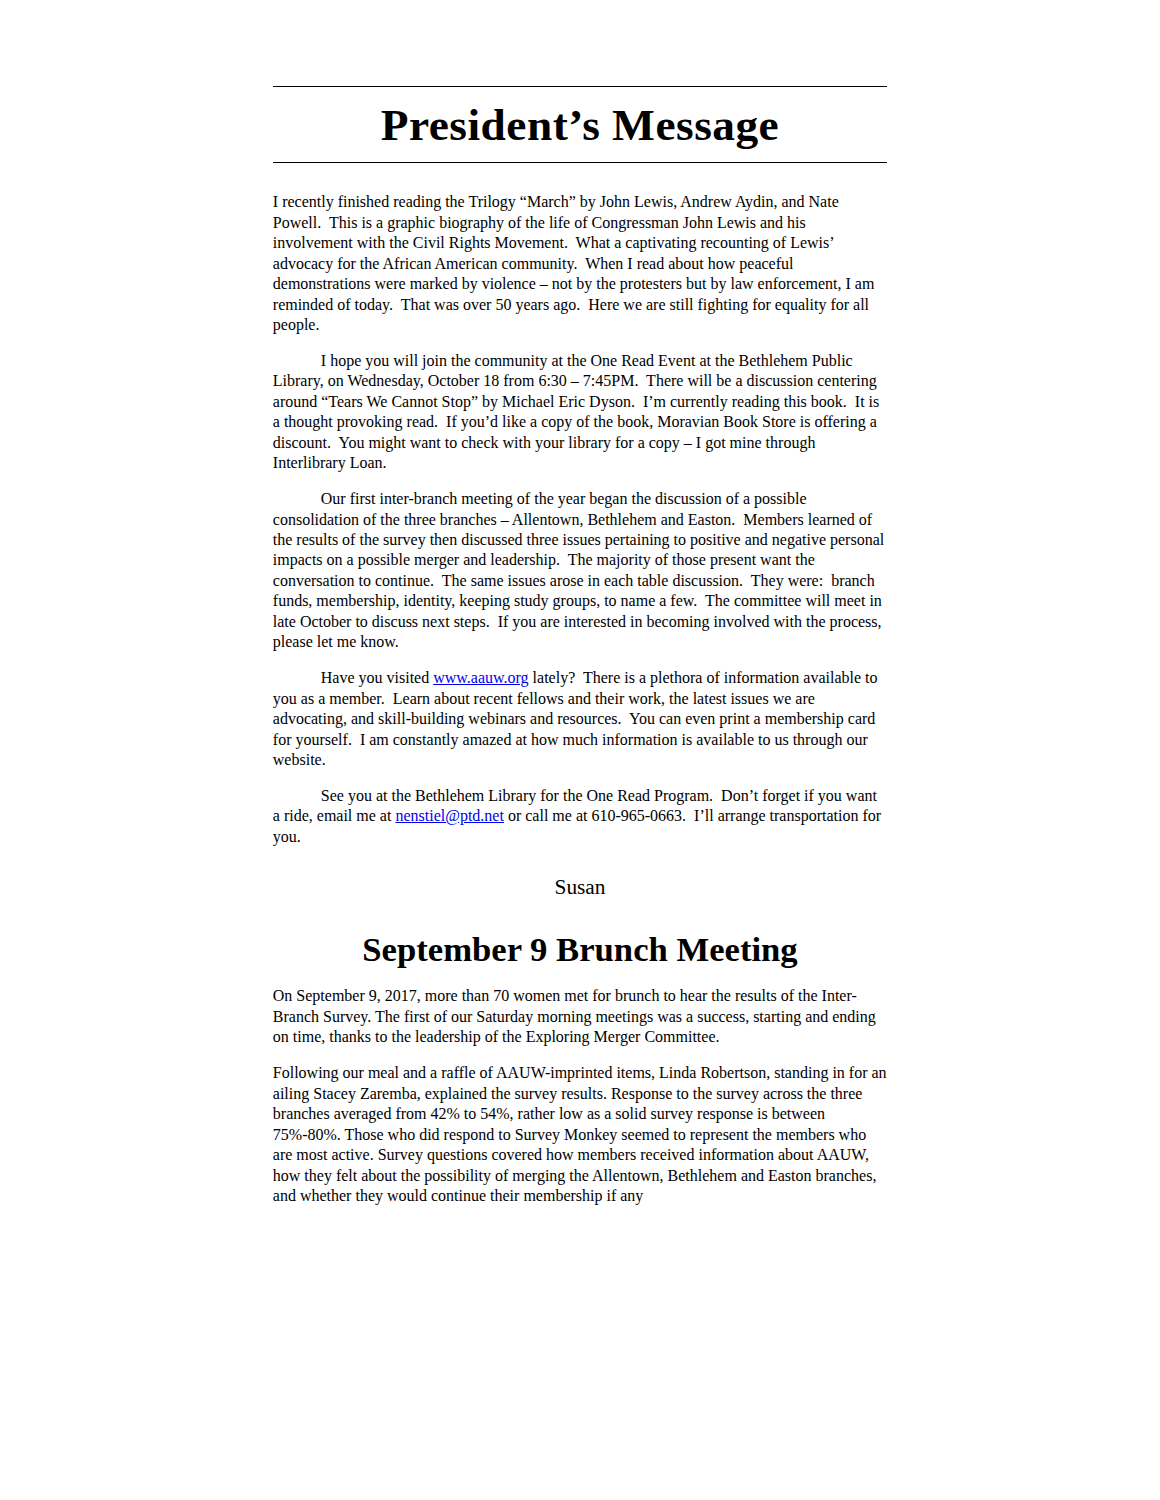President’s Message
I recently finished reading the Trilogy “March” by John Lewis, Andrew Aydin, and Nate Powell. This is a graphic biography of the life of Congressman John Lewis and his involvement with the Civil Rights Movement. What a captivating recounting of Lewis’ advocacy for the African American community. When I read about how peaceful demonstrations were marked by violence – not by the protesters but by law enforcement, I am reminded of today. That was over 50 years ago. Here we are still fighting for equality for all people.
I hope you will join the community at the One Read Event at the Bethlehem Public Library, on Wednesday, October 18 from 6:30 – 7:45PM. There will be a discussion centering around “Tears We Cannot Stop” by Michael Eric Dyson. I’m currently reading this book. It is a thought provoking read. If you’d like a copy of the book, Moravian Book Store is offering a discount. You might want to check with your library for a copy – I got mine through Interlibrary Loan.
Our first inter-branch meeting of the year began the discussion of a possible consolidation of the three branches – Allentown, Bethlehem and Easton. Members learned of the results of the survey then discussed three issues pertaining to positive and negative personal impacts on a possible merger and leadership. The majority of those present want the conversation to continue. The same issues arose in each table discussion. They were: branch funds, membership, identity, keeping study groups, to name a few. The committee will meet in late October to discuss next steps. If you are interested in becoming involved with the process, please let me know.
Have you visited www.aauw.org lately? There is a plethora of information available to you as a member. Learn about recent fellows and their work, the latest issues we are advocating, and skill-building webinars and resources. You can even print a membership card for yourself. I am constantly amazed at how much information is available to us through our website.
See you at the Bethlehem Library for the One Read Program. Don’t forget if you want a ride, email me at nenstiel@ptd.net or call me at 610-965-0663. I’ll arrange transportation for you.
Susan
September 9 Brunch Meeting
On September 9, 2017, more than 70 women met for brunch to hear the results of the Inter-Branch Survey. The first of our Saturday morning meetings was a success, starting and ending on time, thanks to the leadership of the Exploring Merger Committee.
Following our meal and a raffle of AAUW-imprinted items, Linda Robertson, standing in for an ailing Stacey Zaremba, explained the survey results. Response to the survey across the three branches averaged from 42% to 54%, rather low as a solid survey response is between 75%-80%. Those who did respond to Survey Monkey seemed to represent the members who are most active. Survey questions covered how members received information about AAUW, how they felt about the possibility of merging the Allentown, Bethlehem and Easton branches, and whether they would continue their membership if any